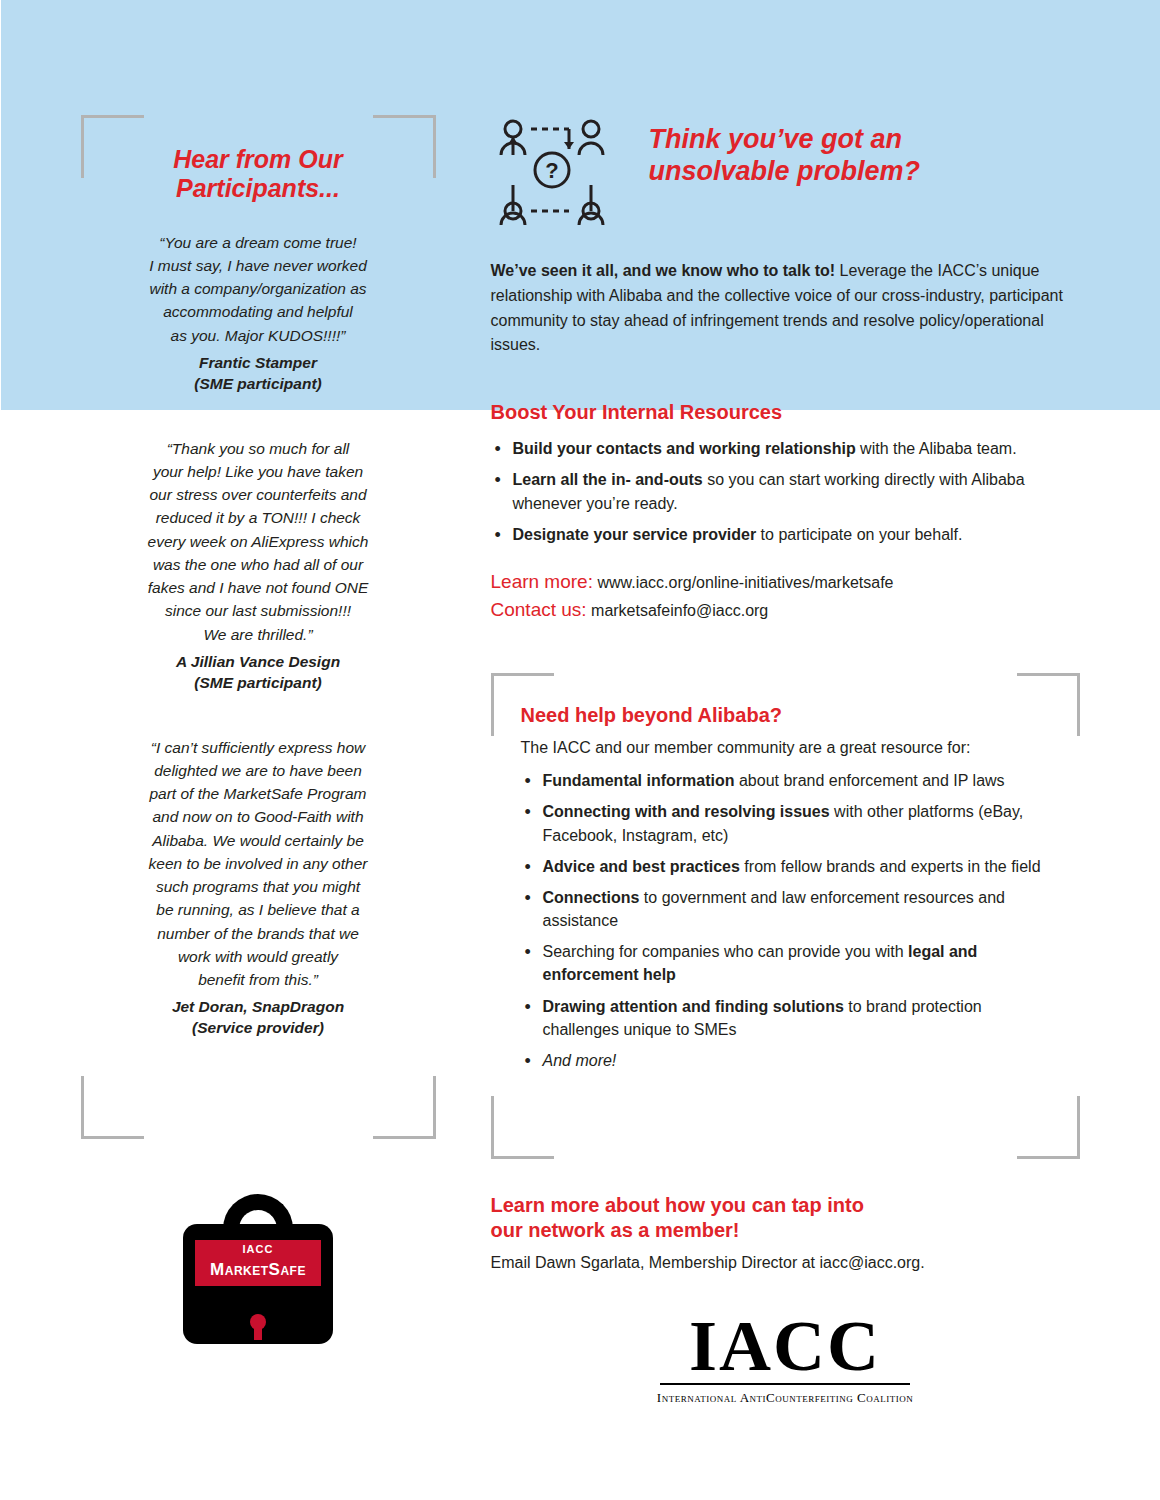Hear from Our
Participants...
“You are a dream come true!
I must say, I have never worked
with a company/organization as
accommodating and helpful
as you. Major KUDOS!!!!”
Frantic Stamper
(SME participant)
“Thank you so much for all
your help! Like you have taken
our stress over counterfeits and
reduced it by a TON!!! I check
every week on AliExpress which
was the one who had all of our
fakes and I have not found ONE
since our last submission!!!
We are thrilled.”
A Jillian Vance Design
(SME participant)
“I can’t sufficiently express how
delighted we are to have been
part of the MarketSafe Program
and now on to Good-Faith with
Alibaba. We would certainly be
keen to be involved in any other
such programs that you might
be running, as I believe that a
number of the brands that we
work with would greatly
benefit from this.”
Jet Doran, SnapDragon
(Service provider)
IACC
MarketSafe
?
Think you’ve got an
unsolvable problem?
We’ve seen it all, and we know who to talk to! Leverage the IACC’s unique relationship with Alibaba and the collective voice of our cross-industry, participant community to stay ahead of infringement trends and resolve policy/operational issues.
Boost Your Internal Resources
Build your contacts and working relationship with the Alibaba team.
Learn all the in- and-outs so you can start working directly with Alibaba whenever you’re ready.
Designate your service provider to participate on your behalf.
Learn more: www.iacc.org/online-initiatives/marketsafe
Contact us: marketsafeinfo@iacc.org
Need help beyond Alibaba?
The IACC and our member community are a great resource for:
Fundamental information about brand enforcement and IP laws
Connecting with and resolving issues with other platforms (eBay, Facebook, Instagram, etc)
Advice and best practices from fellow brands and experts in the field
Connections to government and law enforcement resources and assistance
Searching for companies who can provide you with legal and enforcement help
Drawing attention and finding solutions to brand protection challenges unique to SMEs
And more!
Learn more about how you can tap into
our network as a member!
Email Dawn Sgarlata, Membership Director at iacc@iacc.org.
IACC
International AntiCounterfeiting Coalition